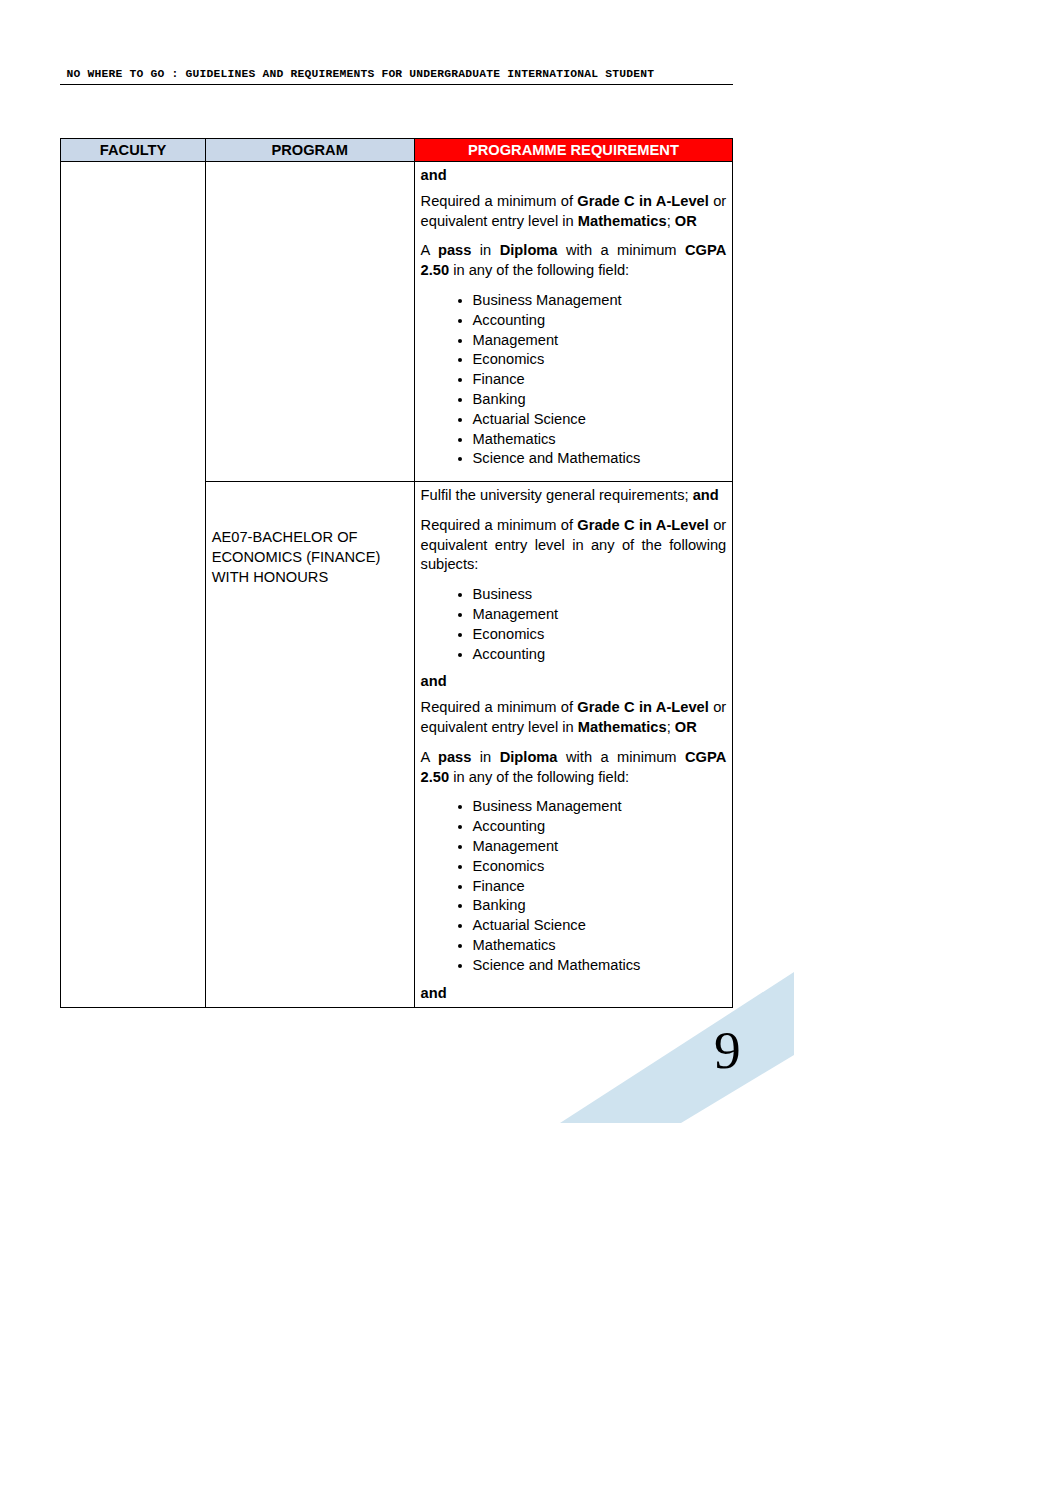NO WHERE TO GO : GUIDELINES AND REQUIREMENTS FOR UNDERGRADUATE INTERNATIONAL STUDENT
| FACULTY | PROGRAM | PROGRAMME REQUIREMENT |
| --- | --- | --- |
| | | and Required a minimum of Grade C in A-Level or equivalent entry level in Mathematics ; OR A pass in Diploma with a minimum CGPA 2.50 in any of the following field: Business Management Accounting Management Economics Finance Banking Actuarial Science Mathematics Science and Mathematics |
| AE07-BACHELOR OF ECONOMICS (FINANCE) WITH HONOURS | Fulfil the university general requirements; and Required a minimum of Grade C in A-Level or equivalent entry level in any of the following subjects: Business Management Economics Accounting and Required a minimum of Grade C in A-Level or equivalent entry level in Mathematics ; OR A pass in Diploma with a minimum CGPA 2.50 in any of the following field: Business Management Accounting Management Economics Finance Banking Actuarial Science Mathematics Science and Mathematics and |
9